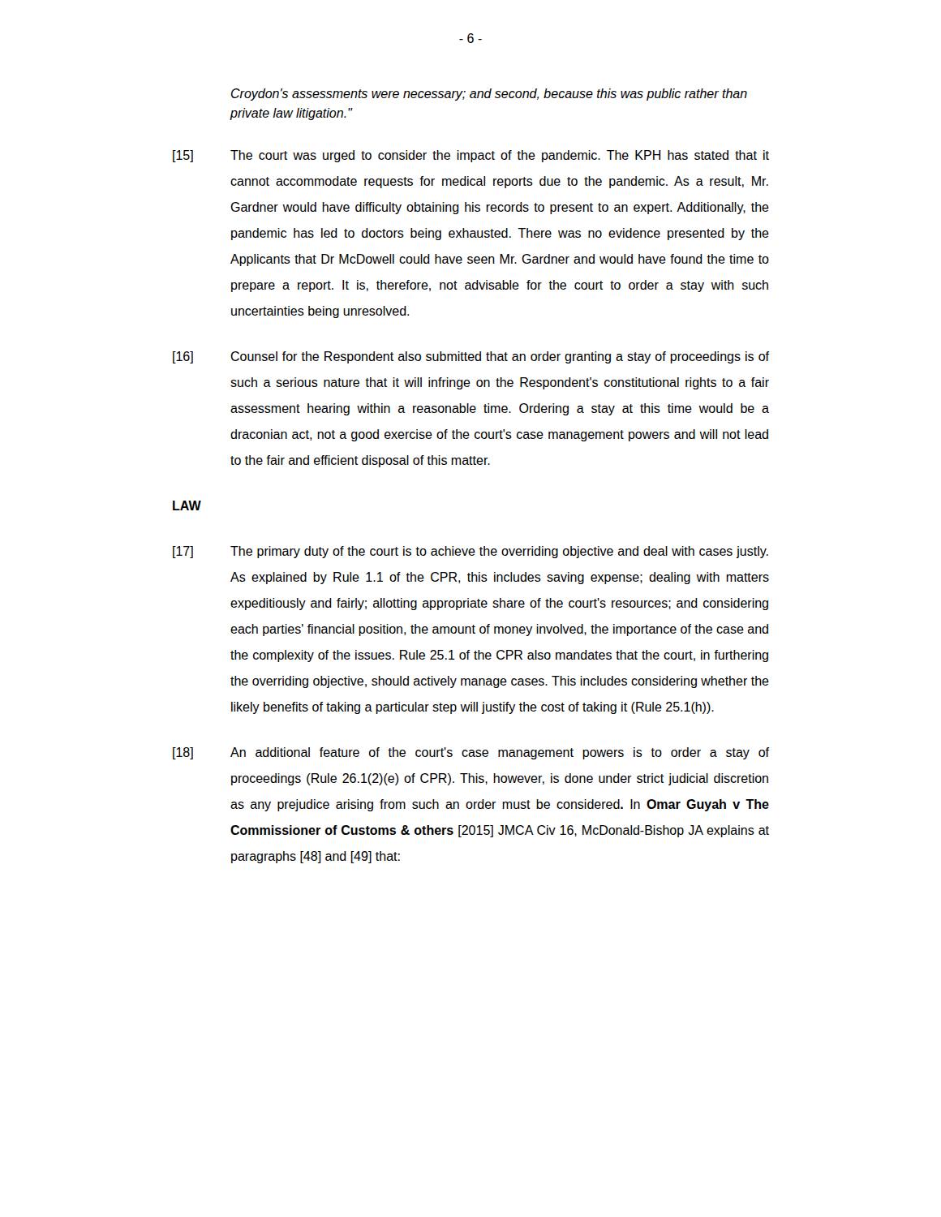- 6 -
Croydon's assessments were necessary; and second, because this was public rather than private law litigation."
[15]
The court was urged to consider the impact of the pandemic. The KPH has stated that it cannot accommodate requests for medical reports due to the pandemic. As a result, Mr. Gardner would have difficulty obtaining his records to present to an expert. Additionally, the pandemic has led to doctors being exhausted. There was no evidence presented by the Applicants that Dr McDowell could have seen Mr. Gardner and would have found the time to prepare a report. It is, therefore, not advisable for the court to order a stay with such uncertainties being unresolved.
[16]
Counsel for the Respondent also submitted that an order granting a stay of proceedings is of such a serious nature that it will infringe on the Respondent's constitutional rights to a fair assessment hearing within a reasonable time. Ordering a stay at this time would be a draconian act, not a good exercise of the court's case management powers and will not lead to the fair and efficient disposal of this matter.
LAW
[17]
The primary duty of the court is to achieve the overriding objective and deal with cases justly. As explained by Rule 1.1 of the CPR, this includes saving expense; dealing with matters expeditiously and fairly; allotting appropriate share of the court's resources; and considering each parties' financial position, the amount of money involved, the importance of the case and the complexity of the issues. Rule 25.1 of the CPR also mandates that the court, in furthering the overriding objective, should actively manage cases. This includes considering whether the likely benefits of taking a particular step will justify the cost of taking it (Rule 25.1(h)).
[18]
An additional feature of the court's case management powers is to order a stay of proceedings (Rule 26.1(2)(e) of CPR). This, however, is done under strict judicial discretion as any prejudice arising from such an order must be considered. In Omar Guyah v The Commissioner of Customs & others [2015] JMCA Civ 16, McDonald-Bishop JA explains at paragraphs [48] and [49] that: